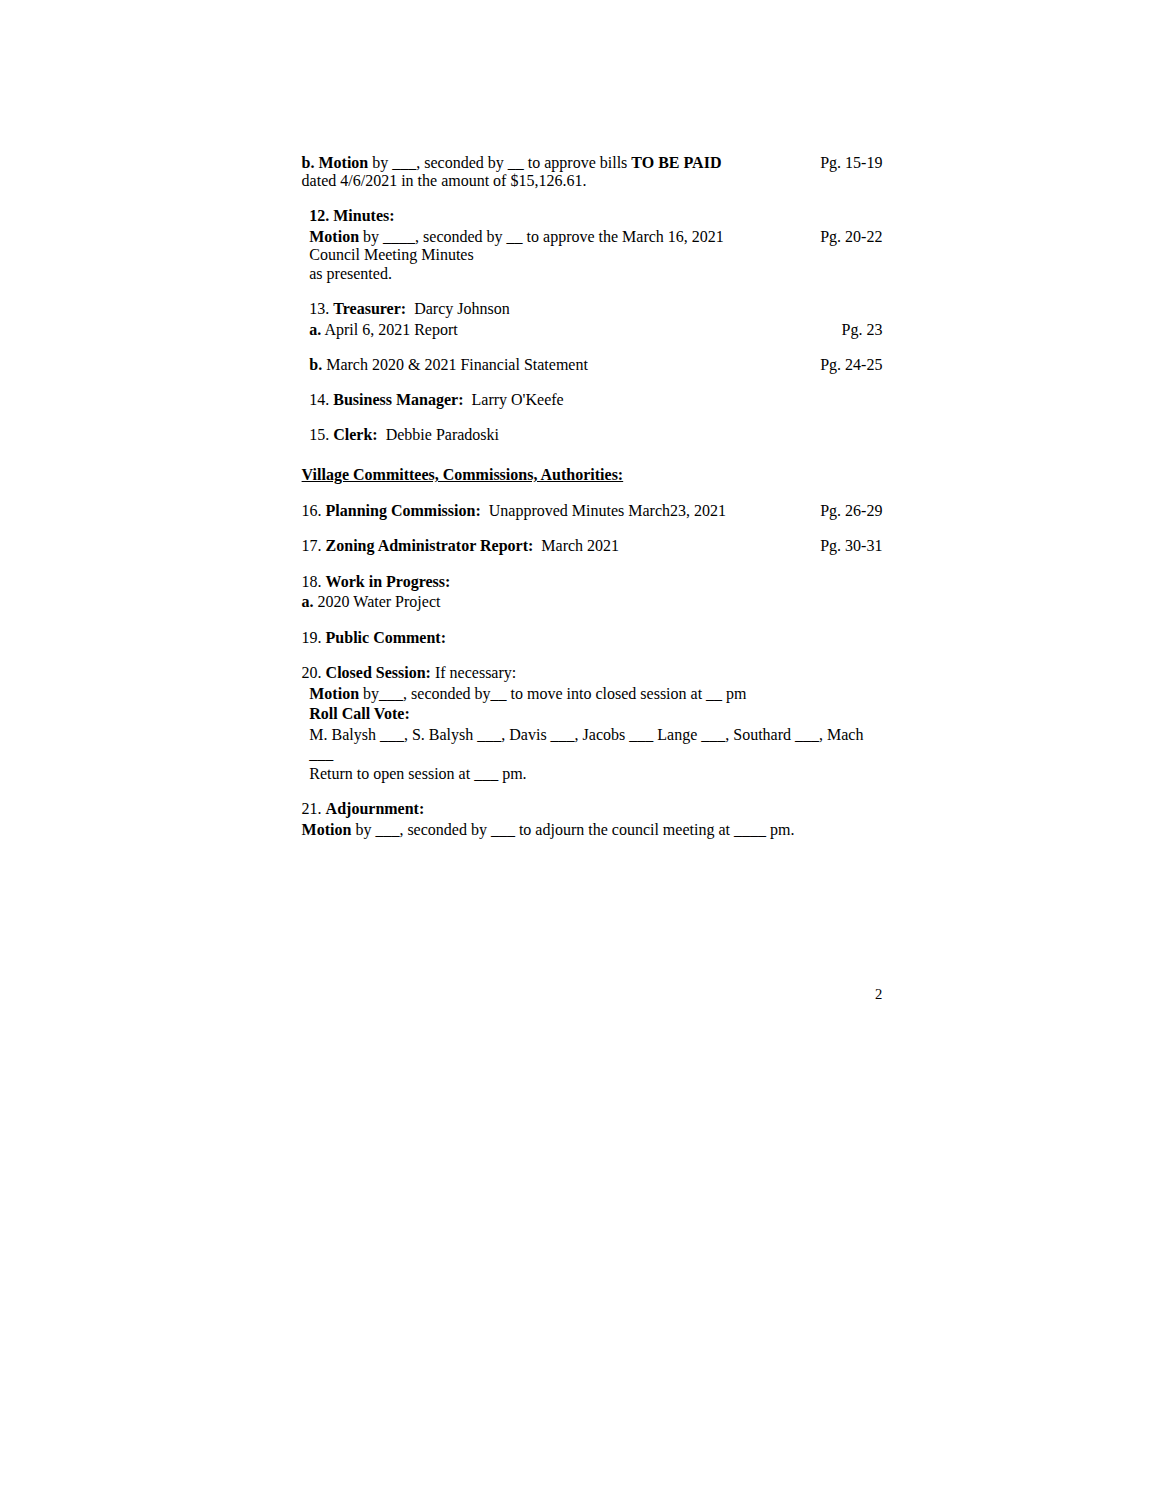b. Motion by ___, seconded by __ to approve bills TO BE PAID dated 4/6/2021 in the amount of $15,126.61.
Pg. 15-19
12. Minutes:
Motion by ____, seconded by __ to approve the March 16, 2021 Council Meeting Minutes
as presented.
Pg. 20-22
13. Treasurer: Darcy Johnson
a. April 6, 2021 Report
Pg. 23
b. March 2020 & 2021 Financial Statement
Pg. 24-25
14. Business Manager: Larry O'Keefe
15. Clerk: Debbie Paradoski
Village Committees, Commissions, Authorities:
16. Planning Commission: Unapproved Minutes March23, 2021
Pg. 26-29
17. Zoning Administrator Report: March 2021
Pg. 30-31
18. Work in Progress:
a. 2020 Water Project
19. Public Comment:
20. Closed Session: If necessary:
Motion by___, seconded by__ to move into closed session at __ pm
Roll Call Vote:
M. Balysh ___, S. Balysh ___, Davis ___, Jacobs ___ Lange ___, Southard ___, Mach ___
Return to open session at ___ pm.
21. Adjournment:
Motion by ___, seconded by ___ to adjourn the council meeting at ____ pm.
2